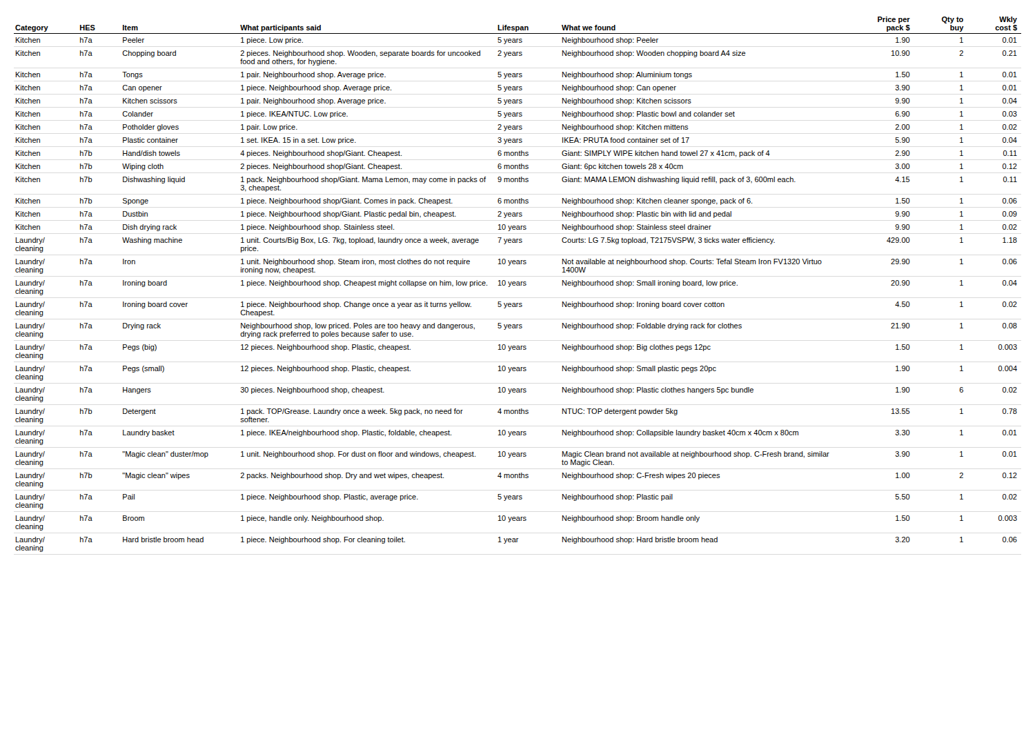| Category | HES | Item | What participants said | Lifespan | What we found | Price per pack $ | Qty to buy | Wkly cost $ |
| --- | --- | --- | --- | --- | --- | --- | --- | --- |
| Kitchen | h7a | Peeler | 1 piece. Low price. | 5 years | Neighbourhood shop: Peeler | 1.90 | 1 | 0.01 |
| Kitchen | h7a | Chopping board | 2 pieces. Neighbourhood shop. Wooden, separate boards for uncooked food and others, for hygiene. | 2 years | Neighbourhood shop: Wooden chopping board A4 size | 10.90 | 2 | 0.21 |
| Kitchen | h7a | Tongs | 1 pair. Neighbourhood shop. Average price. | 5 years | Neighbourhood shop: Aluminium tongs | 1.50 | 1 | 0.01 |
| Kitchen | h7a | Can opener | 1 piece. Neighbourhood shop. Average price. | 5 years | Neighbourhood shop: Can opener | 3.90 | 1 | 0.01 |
| Kitchen | h7a | Kitchen scissors | 1 pair. Neighbourhood shop. Average price. | 5 years | Neighbourhood shop: Kitchen scissors | 9.90 | 1 | 0.04 |
| Kitchen | h7a | Colander | 1 piece. IKEA/NTUC. Low price. | 5 years | Neighbourhood shop: Plastic bowl and colander set | 6.90 | 1 | 0.03 |
| Kitchen | h7a | Potholder gloves | 1 pair. Low price. | 2 years | Neighbourhood shop: Kitchen mittens | 2.00 | 1 | 0.02 |
| Kitchen | h7a | Plastic container | 1 set. IKEA. 15 in a set. Low price. | 3 years | IKEA: PRUTA food container set of 17 | 5.90 | 1 | 0.04 |
| Kitchen | h7b | Hand/dish towels | 4 pieces. Neighbourhood shop/Giant. Cheapest. | 6 months | Giant: SIMPLY WIPE kitchen hand towel 27 x 41cm, pack of 4 | 2.90 | 1 | 0.11 |
| Kitchen | h7b | Wiping cloth | 2 pieces. Neighbourhood shop/Giant. Cheapest. | 6 months | Giant: 6pc kitchen towels 28 x 40cm | 3.00 | 1 | 0.12 |
| Kitchen | h7b | Dishwashing liquid | 1 pack. Neighbourhood shop/Giant. Mama Lemon, may come in packs of 3, cheapest. | 9 months | Giant: MAMA LEMON dishwashing liquid refill, pack of 3, 600ml each. | 4.15 | 1 | 0.11 |
| Kitchen | h7b | Sponge | 1 piece. Neighbourhood shop/Giant. Comes in pack. Cheapest. | 6 months | Neighbourhood shop: Kitchen cleaner sponge, pack of 6. | 1.50 | 1 | 0.06 |
| Kitchen | h7a | Dustbin | 1 piece. Neighbourhood shop/Giant. Plastic pedal bin, cheapest. | 2 years | Neighbourhood shop: Plastic bin with lid and pedal | 9.90 | 1 | 0.09 |
| Kitchen | h7a | Dish drying rack | 1 piece. Neighbourhood shop. Stainless steel. | 10 years | Neighbourhood shop: Stainless steel drainer | 9.90 | 1 | 0.02 |
| Laundry/ cleaning | h7a | Washing machine | 1 unit. Courts/Big Box, LG. 7kg, topload, laundry once a week, average price. | 7 years | Courts: LG 7.5kg topload, T2175VSPW, 3 ticks water efficiency. | 429.00 | 1 | 1.18 |
| Laundry/ cleaning | h7a | Iron | 1 unit. Neighbourhood shop. Steam iron, most clothes do not require ironing now, cheapest. | 10 years | Not available at neighbourhood shop. Courts: Tefal Steam Iron FV1320 Virtuo 1400W | 29.90 | 1 | 0.06 |
| Laundry/ cleaning | h7a | Ironing board | 1 piece. Neighbourhood shop. Cheapest might collapse on him, low price. | 10 years | Neighbourhood shop: Small ironing board, low price. | 20.90 | 1 | 0.04 |
| Laundry/ cleaning | h7a | Ironing board cover | 1 piece. Neighbourhood shop. Change once a year as it turns yellow. Cheapest. | 5 years | Neighbourhood shop: Ironing board cover cotton | 4.50 | 1 | 0.02 |
| Laundry/ cleaning | h7a | Drying rack | Neighbourhood shop, low priced. Poles are too heavy and dangerous, drying rack preferred to poles because safer to use. | 5 years | Neighbourhood shop: Foldable drying rack for clothes | 21.90 | 1 | 0.08 |
| Laundry/ cleaning | h7a | Pegs (big) | 12 pieces. Neighbourhood shop. Plastic, cheapest. | 10 years | Neighbourhood shop: Big clothes pegs 12pc | 1.50 | 1 | 0.003 |
| Laundry/ cleaning | h7a | Pegs (small) | 12 pieces. Neighbourhood shop. Plastic, cheapest. | 10 years | Neighbourhood shop: Small plastic pegs 20pc | 1.90 | 1 | 0.004 |
| Laundry/ cleaning | h7a | Hangers | 30 pieces. Neighbourhood shop, cheapest. | 10 years | Neighbourhood shop: Plastic clothes hangers 5pc bundle | 1.90 | 6 | 0.02 |
| Laundry/ cleaning | h7b | Detergent | 1 pack. TOP/Grease. Laundry once a week. 5kg pack, no need for softener. | 4 months | NTUC: TOP detergent powder 5kg | 13.55 | 1 | 0.78 |
| Laundry/ cleaning | h7a | Laundry basket | 1 piece. IKEA/neighbourhood shop. Plastic, foldable, cheapest. | 10 years | Neighbourhood shop: Collapsible laundry basket 40cm x 40cm x 80cm | 3.30 | 1 | 0.01 |
| Laundry/ cleaning | h7a | "Magic clean" duster/mop | 1 unit. Neighbourhood shop. For dust on floor and windows, cheapest. | 10 years | Magic Clean brand not available at neighbourhood shop. C-Fresh brand, similar to Magic Clean. | 3.90 | 1 | 0.01 |
| Laundry/ cleaning | h7b | "Magic clean" wipes | 2 packs. Neighbourhood shop. Dry and wet wipes, cheapest. | 4 months | Neighbourhood shop: C-Fresh wipes 20 pieces | 1.00 | 2 | 0.12 |
| Laundry/ cleaning | h7a | Pail | 1 piece. Neighbourhood shop. Plastic, average price. | 5 years | Neighbourhood shop: Plastic pail | 5.50 | 1 | 0.02 |
| Laundry/ cleaning | h7a | Broom | 1 piece, handle only. Neighbourhood shop. | 10 years | Neighbourhood shop: Broom handle only | 1.50 | 1 | 0.003 |
| Laundry/ cleaning | h7a | Hard bristle broom head | 1 piece. Neighbourhood shop. For cleaning toilet. | 1 year | Neighbourhood shop: Hard bristle broom head | 3.20 | 1 | 0.06 |